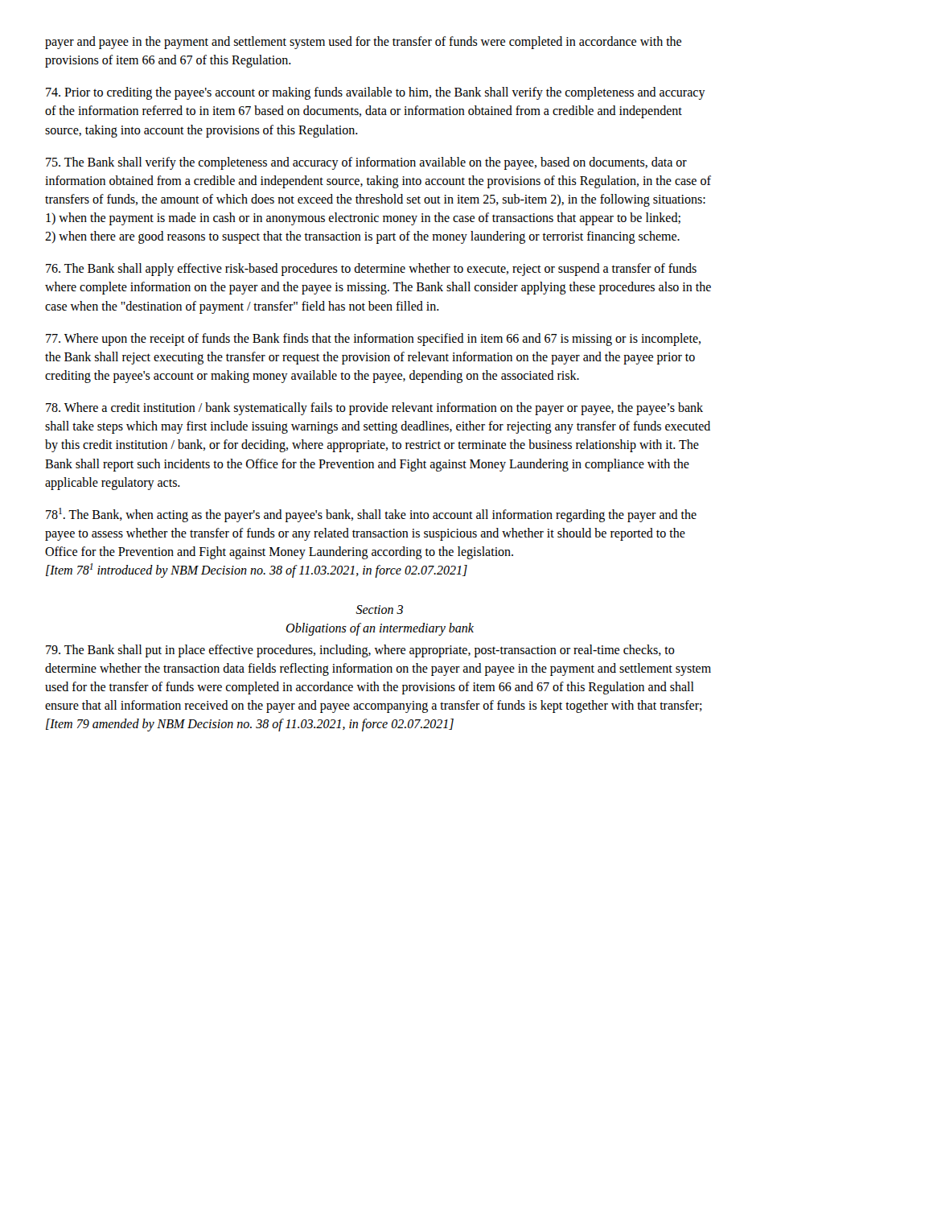payer and payee in the payment and settlement system used for the transfer of funds were completed in accordance with the provisions of item 66 and 67 of this Regulation.
74. Prior to crediting the payee's account or making funds available to him, the Bank shall verify the completeness and accuracy of the information referred to in item 67 based on documents, data or information obtained from a credible and independent source, taking into account the provisions of this Regulation.
75. The Bank shall verify the completeness and accuracy of information available on the payee, based on documents, data or information obtained from a credible and independent source, taking into account the provisions of this Regulation, in the case of transfers of funds, the amount of which does not exceed the threshold set out in item 25, sub-item 2), in the following situations:
1) when the payment is made in cash or in anonymous electronic money in the case of transactions that appear to be linked;
2) when there are good reasons to suspect that the transaction is part of the money laundering or terrorist financing scheme.
76. The Bank shall apply effective risk-based procedures to determine whether to execute, reject or suspend a transfer of funds where complete information on the payer and the payee is missing. The Bank shall consider applying these procedures also in the case when the "destination of payment / transfer" field has not been filled in.
77. Where upon the receipt of funds the Bank finds that the information specified in item 66 and 67 is missing or is incomplete, the Bank shall reject executing the transfer or request the provision of relevant information on the payer and the payee prior to crediting the payee's account or making money available to the payee, depending on the associated risk.
78. Where a credit institution / bank systematically fails to provide relevant information on the payer or payee, the payee’s bank shall take steps which may first include issuing warnings and setting deadlines, either for rejecting any transfer of funds executed by this credit institution / bank, or for deciding, where appropriate, to restrict or terminate the business relationship with it. The Bank shall report such incidents to the Office for the Prevention and Fight against Money Laundering in compliance with the applicable regulatory acts.
781. The Bank, when acting as the payer's and payee's bank, shall take into account all information regarding the payer and the payee to assess whether the transfer of funds or any related transaction is suspicious and whether it should be reported to the Office for the Prevention and Fight against Money Laundering according to the legislation.
[Item 781 introduced by NBM Decision no. 38 of 11.03.2021, in force 02.07.2021]
Section 3
Obligations of an intermediary bank
79. The Bank shall put in place effective procedures, including, where appropriate, post-transaction or real-time checks, to determine whether the transaction data fields reflecting information on the payer and payee in the payment and settlement system used for the transfer of funds were completed in accordance with the provisions of item 66 and 67 of this Regulation and shall ensure that all information received on the payer and payee accompanying a transfer of funds is kept together with that transfer;
[Item 79 amended by NBM Decision no. 38 of 11.03.2021, in force 02.07.2021]